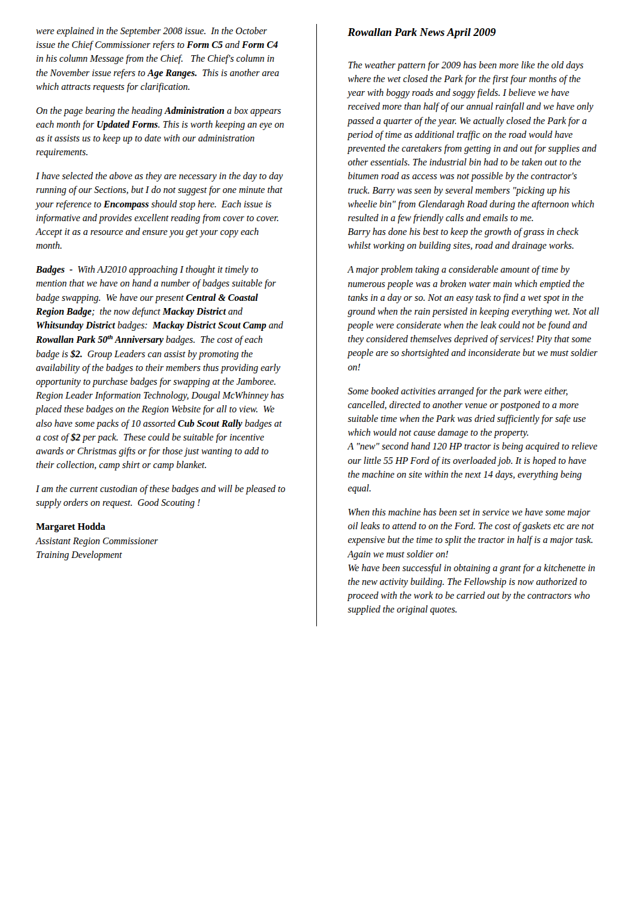were explained in the September 2008 issue. In the October issue the Chief Commissioner refers to Form C5 and Form C4 in his column Message from the Chief. The Chief's column in the November issue refers to Age Ranges. This is another area which attracts requests for clarification.
On the page bearing the heading Administration a box appears each month for Updated Forms. This is worth keeping an eye on as it assists us to keep up to date with our administration requirements.
I have selected the above as they are necessary in the day to day running of our Sections, but I do not suggest for one minute that your reference to Encompass should stop here. Each issue is informative and provides excellent reading from cover to cover. Accept it as a resource and ensure you get your copy each month.
Badges - With AJ2010 approaching I thought it timely to mention that we have on hand a number of badges suitable for badge swapping. We have our present Central & Coastal Region Badge; the now defunct Mackay District and Whitsunday District badges: Mackay District Scout Camp and Rowallan Park 50th Anniversary badges. The cost of each badge is $2. Group Leaders can assist by promoting the availability of the badges to their members thus providing early opportunity to purchase badges for swapping at the Jamboree. Region Leader Information Technology, Dougal McWhinney has placed these badges on the Region Website for all to view. We also have some packs of 10 assorted Cub Scout Rally badges at a cost of $2 per pack. These could be suitable for incentive awards or Christmas gifts or for those just wanting to add to their collection, camp shirt or camp blanket.
I am the current custodian of these badges and will be pleased to supply orders on request. Good Scouting !
Margaret Hodda
Assistant Region Commissioner
Training Development
Rowallan Park News April 2009
The weather pattern for 2009 has been more like the old days where the wet closed the Park for the first four months of the year with boggy roads and soggy fields. I believe we have received more than half of our annual rainfall and we have only passed a quarter of the year. We actually closed the Park for a period of time as additional traffic on the road would have prevented the caretakers from getting in and out for supplies and other essentials. The industrial bin had to be taken out to the bitumen road as access was not possible by the contractor's truck. Barry was seen by several members "picking up his wheelie bin" from Glendaragh Road during the afternoon which resulted in a few friendly calls and emails to me.
Barry has done his best to keep the growth of grass in check whilst working on building sites, road and drainage works.
A major problem taking a considerable amount of time by numerous people was a broken water main which emptied the tanks in a day or so. Not an easy task to find a wet spot in the ground when the rain persisted in keeping everything wet. Not all people were considerate when the leak could not be found and they considered themselves deprived of services! Pity that some people are so shortsighted and inconsiderate but we must soldier on!
Some booked activities arranged for the park were either, cancelled, directed to another venue or postponed to a more suitable time when the Park was dried sufficiently for safe use which would not cause damage to the property.
A "new" second hand 120 HP tractor is being acquired to relieve our little 55 HP Ford of its overloaded job. It is hoped to have the machine on site within the next 14 days, everything being equal.
When this machine has been set in service we have some major oil leaks to attend to on the Ford. The cost of gaskets etc are not expensive but the time to split the tractor in half is a major task. Again we must soldier on!
We have been successful in obtaining a grant for a kitchenette in the new activity building. The Fellowship is now authorized to proceed with the work to be carried out by the contractors who supplied the original quotes.